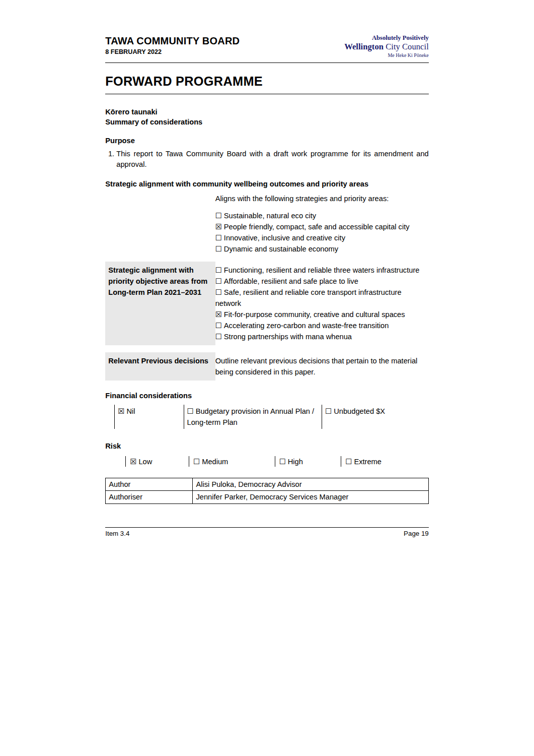TAWA COMMUNITY BOARD
8 FEBRUARY 2022
Absolutely Positively
Wellington City Council
Me Heke Ki Pōneke
FORWARD PROGRAMME
Kōrero taunaki
Summary of considerations
Purpose
This report to Tawa Community Board with a draft work programme for its amendment and approval.
Strategic alignment with community wellbeing outcomes and priority areas
| | Aligns with the following strategies and priority areas: ☐ Sustainable, natural eco city ☒ People friendly, compact, safe and accessible capital city ☐ Innovative, inclusive and creative city ☐ Dynamic and sustainable economy |
| Strategic alignment with priority objective areas from Long-term Plan 2021–2031 | ☐ Functioning, resilient and reliable three waters infrastructure ☐ Affordable, resilient and safe place to live ☐ Safe, resilient and reliable core transport infrastructure network ☒ Fit-for-purpose community, creative and cultural spaces ☐ Accelerating zero-carbon and waste-free transition ☐ Strong partnerships with mana whenua |
| Relevant Previous decisions | Outline relevant previous decisions that pertain to the material being considered in this paper. |
Financial considerations
| ☒ Nil | ☐ Budgetary provision in Annual Plan / Long-term Plan | ☐ Unbudgeted $X |
Risk
| ☒ Low | ☐ Medium | ☐ High | ☐ Extreme |
| Author | Alisi Puloka, Democracy Advisor |
| Authoriser | Jennifer Parker, Democracy Services Manager |
Item 3.4
Page 19